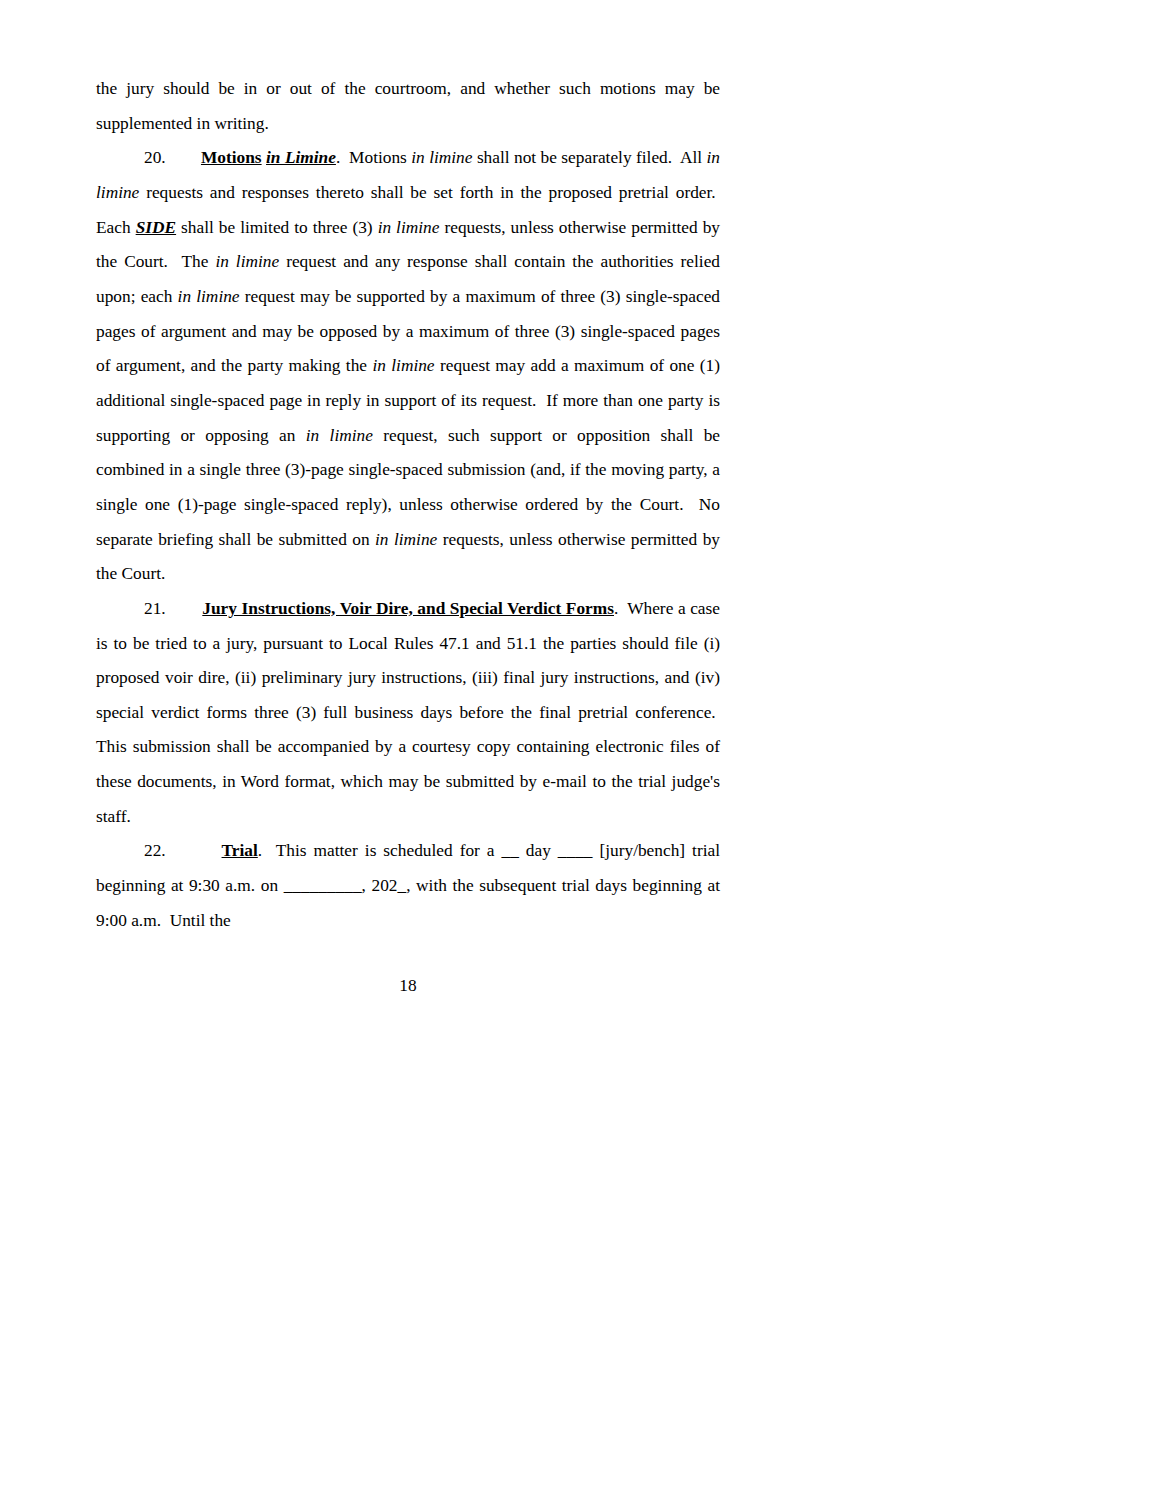the jury should be in or out of the courtroom, and whether such motions may be supplemented in writing.
20. Motions in Limine. Motions in limine shall not be separately filed. All in limine requests and responses thereto shall be set forth in the proposed pretrial order. Each SIDE shall be limited to three (3) in limine requests, unless otherwise permitted by the Court. The in limine request and any response shall contain the authorities relied upon; each in limine request may be supported by a maximum of three (3) single-spaced pages of argument and may be opposed by a maximum of three (3) single-spaced pages of argument, and the party making the in limine request may add a maximum of one (1) additional single-spaced page in reply in support of its request. If more than one party is supporting or opposing an in limine request, such support or opposition shall be combined in a single three (3)-page single-spaced submission (and, if the moving party, a single one (1)-page single-spaced reply), unless otherwise ordered by the Court. No separate briefing shall be submitted on in limine requests, unless otherwise permitted by the Court.
21. Jury Instructions, Voir Dire, and Special Verdict Forms. Where a case is to be tried to a jury, pursuant to Local Rules 47.1 and 51.1 the parties should file (i) proposed voir dire, (ii) preliminary jury instructions, (iii) final jury instructions, and (iv) special verdict forms three (3) full business days before the final pretrial conference. This submission shall be accompanied by a courtesy copy containing electronic files of these documents, in Word format, which may be submitted by e-mail to the trial judge's staff.
22. Trial. This matter is scheduled for a __ day ____ [jury/bench] trial beginning at 9:30 a.m. on _________, 202_, with the subsequent trial days beginning at 9:00 a.m. Until the
18